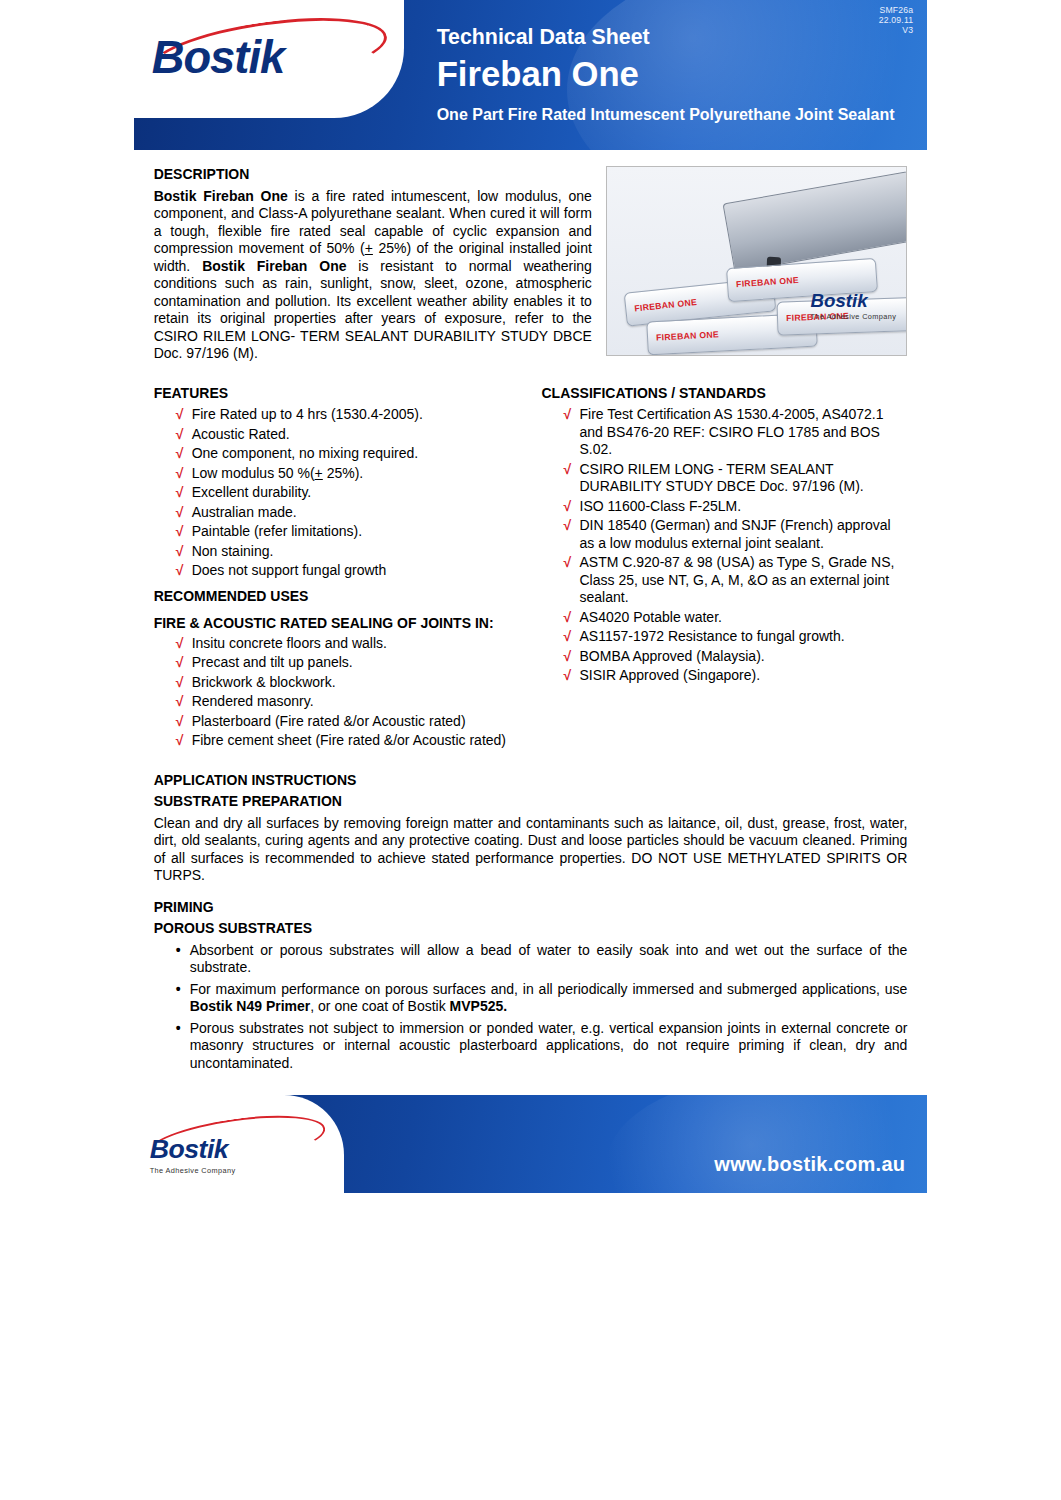SMF26a
22.09.11
V3
Bostik
Technical Data Sheet
Fireban One
One Part Fire Rated Intumescent Polyurethane Joint Sealant
Description
Bostik Fireban One is a fire rated intumescent, low modulus, one component, and Class-A polyurethane sealant. When cured it will form a tough, flexible fire rated seal capable of cyclic expansion and compression movement of 50% (+ 25%) of the original installed joint width. Bostik Fireban One is resistant to normal weathering conditions such as rain, sunlight, snow, sleet, ozone, atmospheric contamination and pollution. Its excellent weather ability enables it to retain its original properties after years of exposure, refer to the CSIRO RILEM LONG- TERM SEALANT DURABILITY STUDY DBCE Doc. 97/196 (M).
FIREBAN ONE
FIREBAN ONE
FIREBAN ONE
FIREBAN ONE
BostikThe Adhesive Company
Features
Fire Rated up to 4 hrs (1530.4-2005).
Acoustic Rated.
One component, no mixing required.
Low modulus 50 %(+ 25%).
Excellent durability.
Australian made.
Paintable (refer limitations).
Non staining.
Does not support fungal growth
Recommended Uses
Fire & Acoustic Rated sealing of joints in:
Insitu concrete floors and walls.
Precast and tilt up panels.
Brickwork & blockwork.
Rendered masonry.
Plasterboard (Fire rated &/or Acoustic rated)
Fibre cement sheet (Fire rated &/or Acoustic rated)
Classifications / Standards
Fire Test Certification AS 1530.4-2005, AS4072.1 and BS476-20 REF: CSIRO FLO 1785 and BOS S.02.
CSIRO RILEM LONG - TERM SEALANT DURABILITY STUDY DBCE Doc. 97/196 (M).
ISO 11600-Class F-25LM.
DIN 18540 (German) and SNJF (French) approval as a low modulus external joint sealant.
ASTM C.920-87 & 98 (USA) as Type S, Grade NS, Class 25, use NT, G, A, M, &O as an external joint sealant.
AS4020 Potable water.
AS1157-1972 Resistance to fungal growth.
BOMBA Approved (Malaysia).
SISIR Approved (Singapore).
Application Instructions
Substrate Preparation
Clean and dry all surfaces by removing foreign matter and contaminants such as laitance, oil, dust, grease, frost, water, dirt, old sealants, curing agents and any protective coating. Dust and loose particles should be vacuum cleaned. Priming of all surfaces is recommended to achieve stated performance properties. DO NOT USE METHYLATED SPIRITS OR TURPS.
Priming
Porous Substrates
Absorbent or porous substrates will allow a bead of water to easily soak into and wet out the surface of the substrate.
For maximum performance on porous surfaces and, in all periodically immersed and submerged applications, use Bostik N49 Primer, or one coat of Bostik MVP525.
Porous substrates not subject to immersion or ponded water, e.g. vertical expansion joints in external concrete or masonry structures or internal acoustic plasterboard applications, do not require priming if clean, dry and uncontaminated.
BostikThe Adhesive Company
www.bostik.com.au